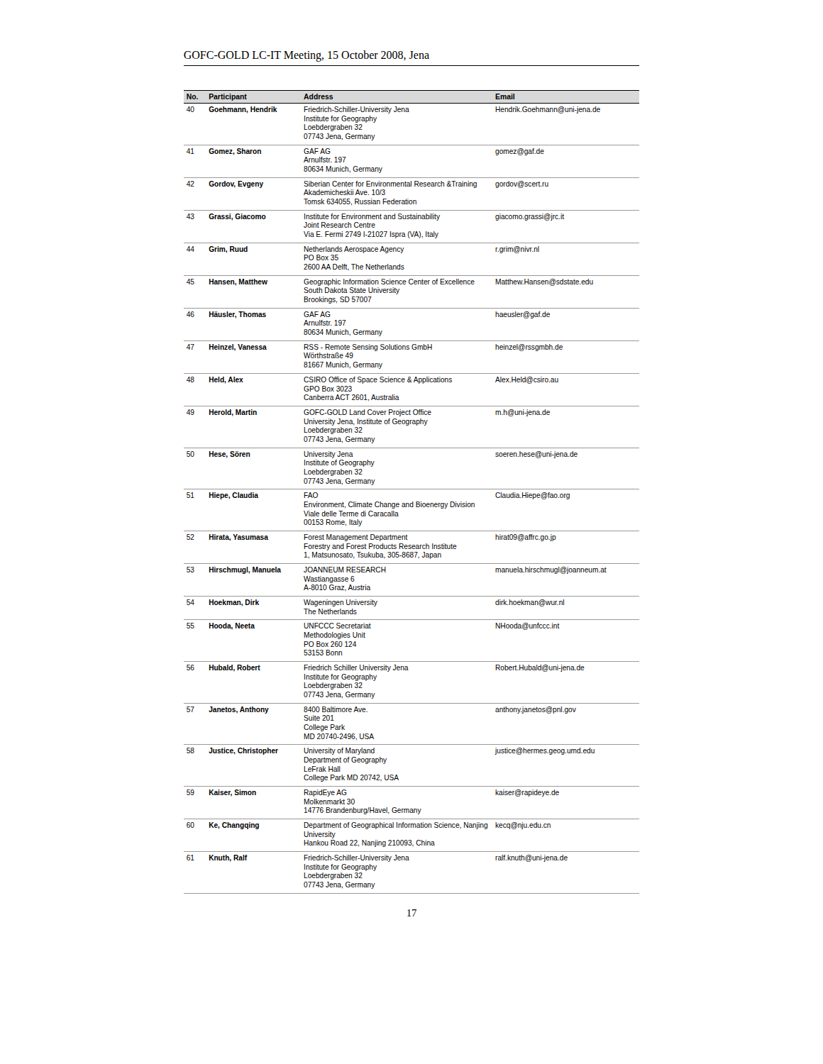GOFC-GOLD LC-IT Meeting, 15 October 2008, Jena
| No. | Participant | Address | Email |
| --- | --- | --- | --- |
| 40 | Goehmann, Hendrik | Friedrich-Schiller-University Jena Institute for Geography Loebdergraben 32 07743 Jena, Germany | Hendrik.Goehmann@uni-jena.de |
| 41 | Gomez, Sharon | GAF AG Arnulfstr. 197 80634 Munich, Germany | gomez@gaf.de |
| 42 | Gordov, Evgeny | Siberian Center for Environmental Research &Training Akademicheskii Ave. 10/3 Tomsk 634055, Russian Federation | gordov@scert.ru |
| 43 | Grassi, Giacomo | Institute for Environment and Sustainability Joint Research Centre Via E. Fermi 2749 I-21027 Ispra (VA), Italy | giacomo.grassi@jrc.it |
| 44 | Grim, Ruud | Netherlands Aerospace Agency PO Box 35 2600 AA Delft, The Netherlands | r.grim@nivr.nl |
| 45 | Hansen, Matthew | Geographic Information Science Center of Excellence South Dakota State University Brookings, SD 57007 | Matthew.Hansen@sdstate.edu |
| 46 | Häusler, Thomas | GAF AG Arnulfstr. 197 80634 Munich, Germany | haeusler@gaf.de |
| 47 | Heinzel, Vanessa | RSS - Remote Sensing Solutions GmbH Wörthstraße 49 81667 Munich, Germany | heinzel@rssgmbh.de |
| 48 | Held, Alex | CSIRO Office of Space Science & Applications GPO Box 3023 Canberra ACT 2601, Australia | Alex.Held@csiro.au |
| 49 | Herold, Martin | GOFC-GOLD Land Cover Project Office University Jena, Institute of Geography Loebdergraben 32 07743 Jena, Germany | m.h@uni-jena.de |
| 50 | Hese, Sören | University Jena Institute of Geography Loebdergraben 32 07743 Jena, Germany | soeren.hese@uni-jena.de |
| 51 | Hiepe, Claudia | FAO Environment, Climate Change and Bioenergy Division Viale delle Terme di Caracalla 00153 Rome, Italy | Claudia.Hiepe@fao.org |
| 52 | Hirata, Yasumasa | Forest Management Department Forestry and Forest Products Research Institute 1, Matsunosato, Tsukuba, 305-8687, Japan | hirat09@affrc.go.jp |
| 53 | Hirschmugl, Manuela | JOANNEUM RESEARCH Wastiangasse 6 A-8010 Graz, Austria | manuela.hirschmugl@joanneum.at |
| 54 | Hoekman, Dirk | Wageningen University The Netherlands | dirk.hoekman@wur.nl |
| 55 | Hooda, Neeta | UNFCCC Secretariat Methodologies Unit PO Box 260 124 53153 Bonn | NHooda@unfccc.int |
| 56 | Hubald, Robert | Friedrich Schiller University Jena Institute for Geography Loebdergraben 32 07743 Jena, Germany | Robert.Hubald@uni-jena.de |
| 57 | Janetos, Anthony | 8400 Baltimore Ave. Suite 201 College Park MD 20740-2496, USA | anthony.janetos@pnl.gov |
| 58 | Justice, Christopher | University of Maryland Department of Geography LeFrak Hall College Park MD 20742, USA | justice@hermes.geog.umd.edu |
| 59 | Kaiser, Simon | RapidEye AG Molkenmarkt 30 14776 Brandenburg/Havel, Germany | kaiser@rapideye.de |
| 60 | Ke, Changqing | Department of Geographical Information Science, Nanjing University Hankou Road 22, Nanjing 210093, China | kecq@nju.edu.cn |
| 61 | Knuth, Ralf | Friedrich-Schiller-University Jena Institute for Geography Loebdergraben 32 07743 Jena, Germany | ralf.knuth@uni-jena.de |
17